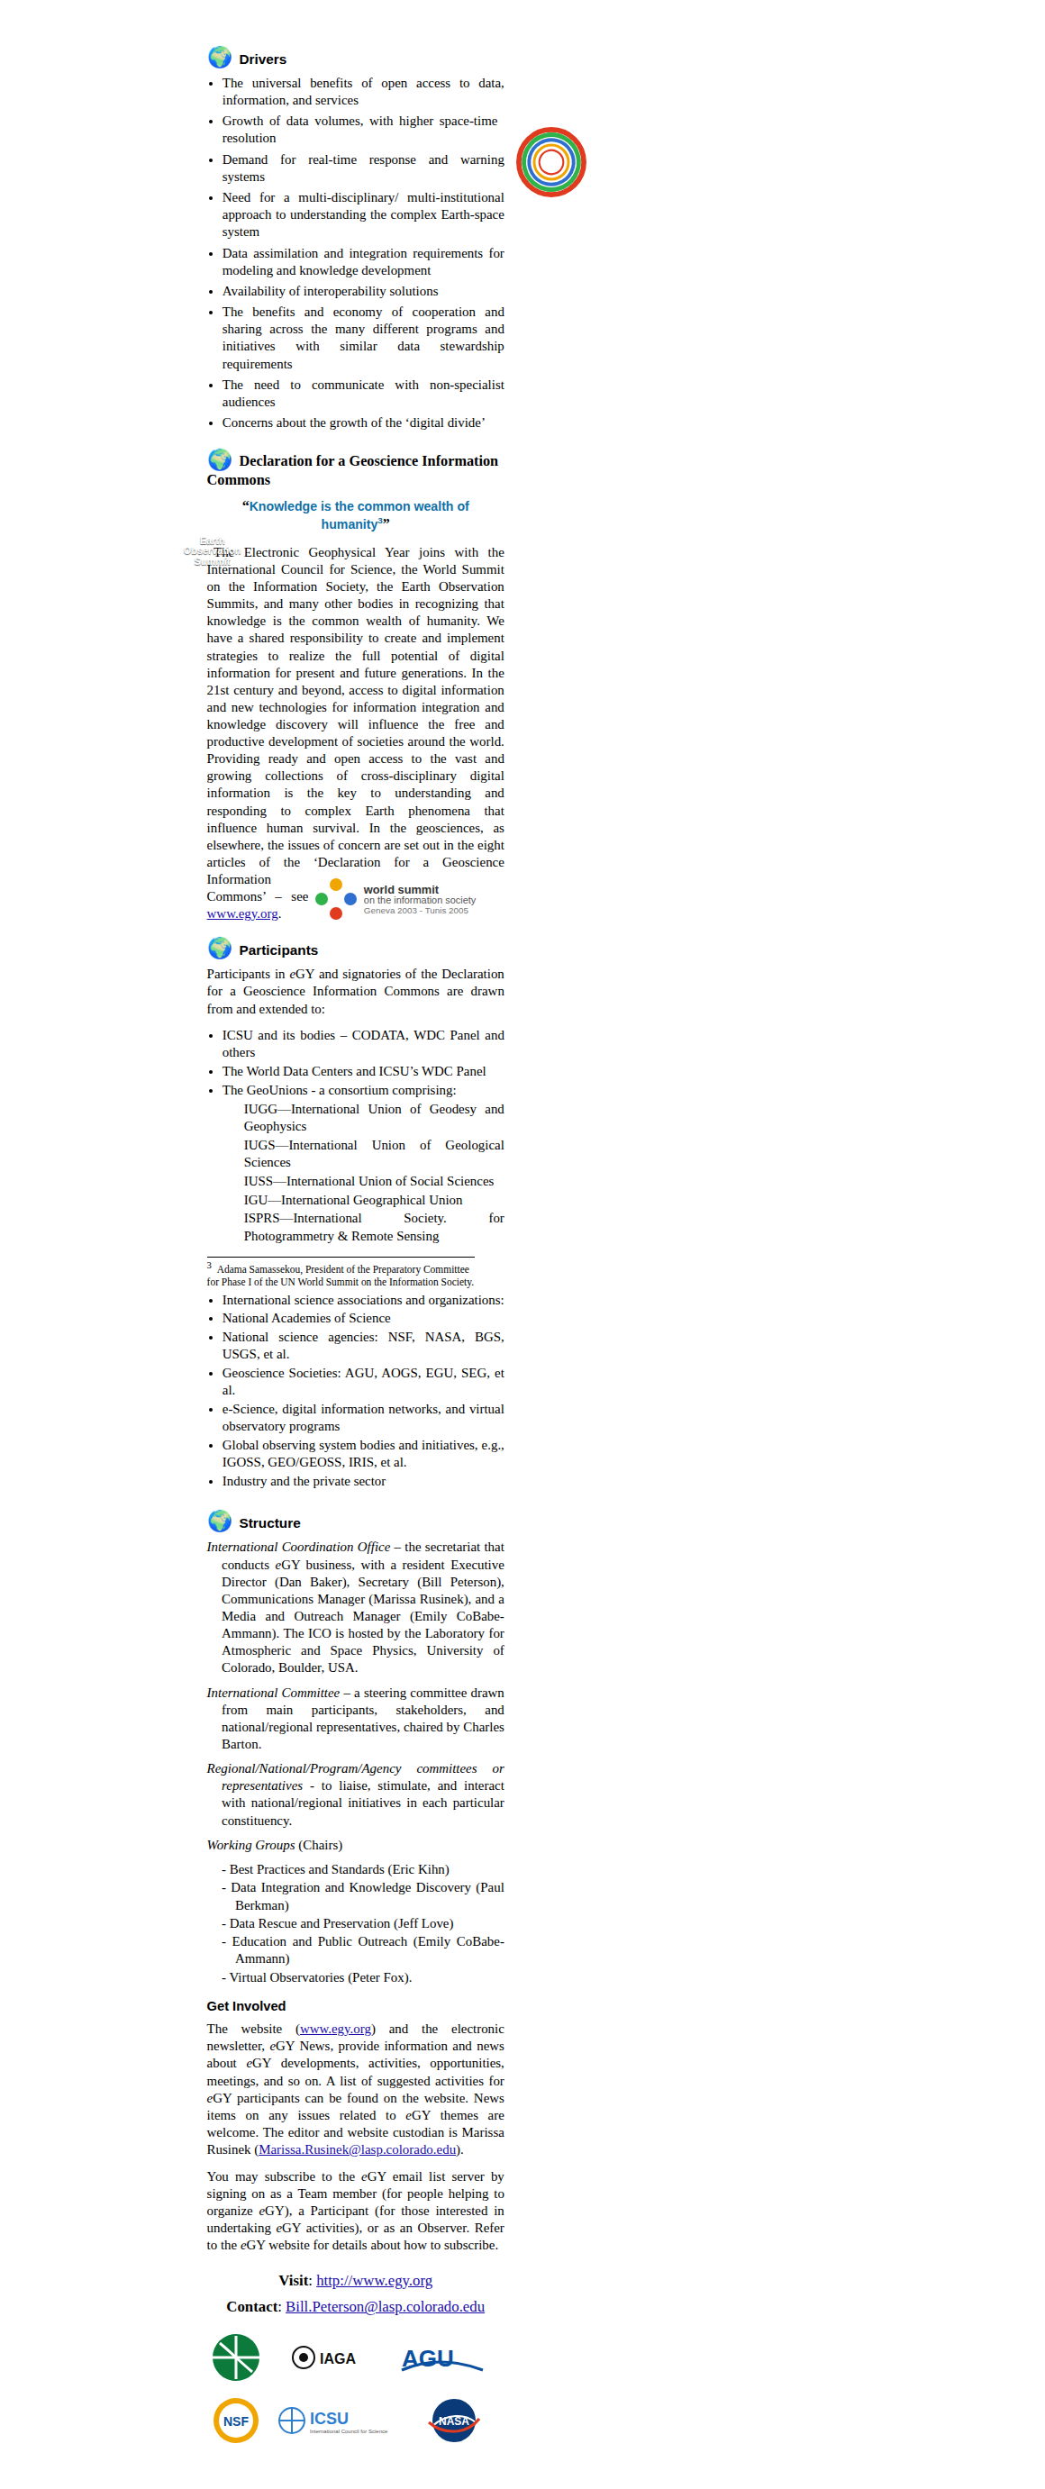🌍
Drivers
The universal benefits of open access to data, information, and services
Growth of data volumes, with higher space-time resolution
Demand for real-time response and warning systems
Need for a multi-disciplinary/ multi-institutional approach to understanding the complex Earth-space system
Data assimilation and integration requirements for modeling and knowledge development
Availability of interoperability solutions
The benefits and economy of cooperation and sharing across the many different programs and initiatives with similar data stewardship requirements
The need to communicate with non-specialist audiences
Concerns about the growth of the ‘digital divide’
🌍
Declaration for a Geoscience Information Commons
“Knowledge is the common wealth of humanity3”
Earth
Observation
Summit The Electronic Geophysical Year joins with the International Council for Science, the World Summit on the Information Society, the Earth Observation Summits, and many other bodies in recognizing that knowledge is the common wealth of humanity. We have a shared responsibility to create and implement strategies to realize the full potential of digital information for present and future generations. In the 21st century and beyond, access to digital information and new technologies for information integration and knowledge discovery will influence the free and productive development of societies around the world. Providing ready and open access to the vast and growing collections of cross-disciplinary digital information is the key to understanding and responding to complex Earth phenomena that influence human survival. In the geosciences, as elsewhere, the issues of concern are set out in the eight articles of the ‘Declaration for world summit on the information society Geneva 2003 - Tunis 2005 a Geoscience Information Commons’ – see www.egy.org.
🌍
Participants
Participants in e GY and signatories of the Declaration for a Geoscience Information Commons are drawn from and extended to:
ICSU and its bodies – CODATA, WDC Panel and others
The World Data Centers and ICSU’s WDC Panel
The GeoUnions - a consortium comprising:
IUGG—International Union of Geodesy and Geophysics
IUGS—International Union of Geological Sciences
IUSS—International Union of Social Sciences
IGU—International Geographical Union
ISPRS—International Society. for Photogrammetry & Remote Sensing
3 Adama Samassekou, President of the Preparatory Committee for Phase I of the UN World Summit on the Information Society.
International science associations and organizations:
National Academies of Science
National science agencies: NSF, NASA, BGS, USGS, et al.
Geoscience Societies: AGU, AOGS, EGU, SEG, et al.
e-Science, digital information networks, and virtual observatory programs
Global observing system bodies and initiatives, e.g., IGOSS, GEO/GEOSS, IRIS, et al.
Industry and the private sector
🌍
Structure
International Coordination Office – the secretariat that conducts e GY business, with a resident Executive Director (Dan Baker), Secretary (Bill Peterson), Communications Manager (Marissa Rusinek), and a Media and Outreach Manager (Emily CoBabe-Ammann). The ICO is hosted by the Laboratory for Atmospheric and Space Physics, University of Colorado, Boulder, USA.
International Committee – a steering committee drawn from main participants, stakeholders, and national/regional representatives, chaired by Charles Barton.
Regional/National/Program/Agency committees or representatives - to liaise, stimulate, and interact with national/regional initiatives in each particular constituency.
Working Groups (Chairs)
Best Practices and Standards (Eric Kihn)
Data Integration and Knowledge Discovery (Paul Berkman)
Data Rescue and Preservation (Jeff Love)
Education and Public Outreach (Emily CoBabe-Ammann)
Virtual Observatories (Peter Fox).
Get Involved
The website (www.egy.org) and the electronic newsletter, e GY News, provide information and news about e GY developments, activities, opportunities, meetings, and so on. A list of suggested activities for e GY participants can be found on the website. News items on any issues related to e GY themes are welcome. The editor and website custodian is Marissa Rusinek (Marissa.Rusinek@lasp.colorado.edu).
You may subscribe to the e GY email list server by signing on as a Team member (for people helping to organize e GY), a Participant (for those interested in undertaking e GY activities), or as an Observer. Refer to the e GY website for details about how to subscribe.
Visit: http://www.egy.org
Contact: Bill.Peterson@lasp.colorado.edu
IAGA
AGU
NSF
ICSU International Council for Science
NASA